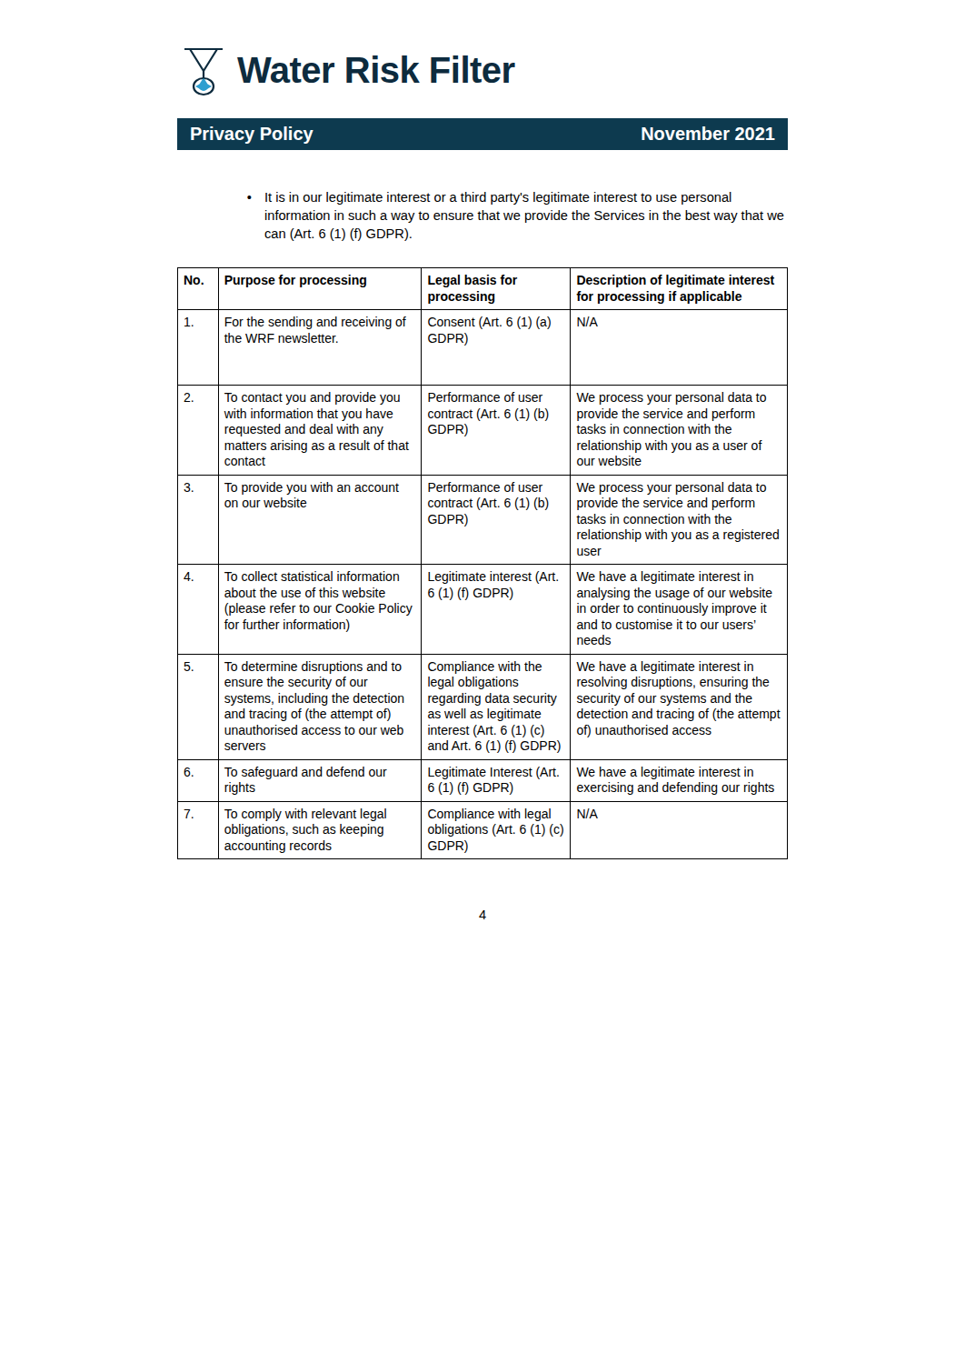Water Risk Filter
Privacy Policy November 2021
It is in our legitimate interest or a third party's legitimate interest to use personal information in such a way to ensure that we provide the Services in the best way that we can (Art. 6 (1) (f) GDPR).
| No. | Purpose for processing | Legal basis for processing | Description of legitimate interest for processing if applicable |
| --- | --- | --- | --- |
| 1. | For the sending and receiving of the WRF newsletter. | Consent (Art. 6 (1) (a) GDPR) | N/A |
| 2. | To contact you and provide you with information that you have requested and deal with any matters arising as a result of that contact | Performance of user contract (Art. 6 (1) (b) GDPR) | We process your personal data to provide the service and perform tasks in connection with the relationship with you as a user of our website |
| 3. | To provide you with an account on our website | Performance of user contract (Art. 6 (1) (b) GDPR) | We process your personal data to provide the service and perform tasks in connection with the relationship with you as a registered user |
| 4. | To collect statistical information about the use of this website (please refer to our Cookie Policy for further information) | Legitimate interest (Art. 6 (1) (f) GDPR) | We have a legitimate interest in analysing the usage of our website in order to continuously improve it and to customise it to our users’ needs |
| 5. | To determine disruptions and to ensure the security of our systems, including the detection and tracing of (the attempt of) unauthorised access to our web servers | Compliance with the legal obligations regarding data security as well as legitimate interest (Art. 6 (1) (c) and Art. 6 (1) (f) GDPR) | We have a legitimate interest in resolving disruptions, ensuring the security of our systems and the detection and tracing of (the attempt of) unauthorised access |
| 6. | To safeguard and defend our rights | Legitimate Interest (Art. 6 (1) (f) GDPR) | We have a legitimate interest in exercising and defending our rights |
| 7. | To comply with relevant legal obligations, such as keeping accounting records | Compliance with legal obligations (Art. 6 (1) (c) GDPR) | N/A |
4